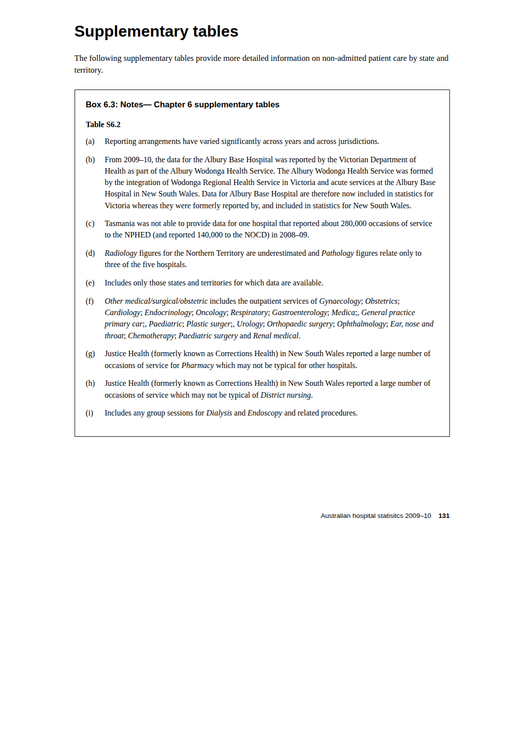Supplementary tables
The following supplementary tables provide more detailed information on non-admitted patient care by state and territory.
Box 6.3: Notes— Chapter 6 supplementary tables
Table S6.2
(a) Reporting arrangements have varied significantly across years and across jurisdictions.
(b) From 2009–10, the data for the Albury Base Hospital was reported by the Victorian Department of Health as part of the Albury Wodonga Health Service. The Albury Wodonga Health Service was formed by the integration of Wodonga Regional Health Service in Victoria and acute services at the Albury Base Hospital in New South Wales. Data for Albury Base Hospital are therefore now included in statistics for Victoria whereas they were formerly reported by, and included in statistics for New South Wales.
(c) Tasmania was not able to provide data for one hospital that reported about 280,000 occasions of service to the NPHED (and reported 140,000 to the NOCD) in 2008–09.
(d) Radiology figures for the Northern Territory are underestimated and Pathology figures relate only to three of the five hospitals.
(e) Includes only those states and territories for which data are available.
(f) Other medical/surgical/obstetric includes the outpatient services of Gynaecology; Obstetrics; Cardiology; Endocrinology; Oncology; Respiratory; Gastroenterology; Medica;, General practice primary car;, Paediatric; Plastic surger;, Urology; Orthopaedic surgery; Ophthalmology; Ear, nose and throat; Chemotherapy; Paediatric surgery and Renal medical.
(g) Justice Health (formerly known as Corrections Health) in New South Wales reported a large number of occasions of service for Pharmacy which may not be typical for other hospitals.
(h) Justice Health (formerly known as Corrections Health) in New South Wales reported a large number of occasions of service which may not be typical of District nursing.
(i) Includes any group sessions for Dialysis and Endoscopy and related procedures.
Australian hospital statisitcs 2009–10 131